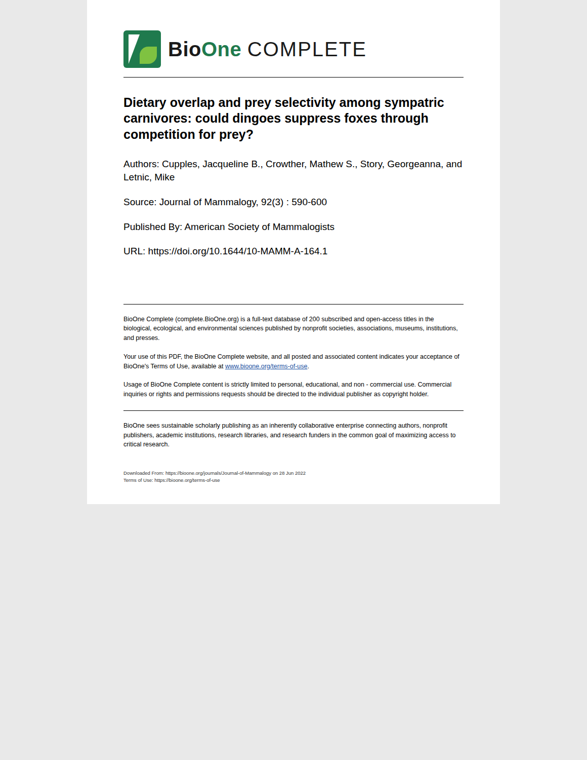Bio One COMPLETE
Dietary overlap and prey selectivity among sympatric carnivores: could dingoes suppress foxes through competition for prey?
Authors: Cupples, Jacqueline B., Crowther, Mathew S., Story, Georgeanna, and Letnic, Mike
Source: Journal of Mammalogy, 92(3) : 590-600
Published By: American Society of Mammalogists
URL: https://doi.org/10.1644/10-MAMM-A-164.1
BioOne Complete (complete.BioOne.org) is a full-text database of 200 subscribed and open-access titles in the biological, ecological, and environmental sciences published by nonprofit societies, associations, museums, institutions, and presses.
Your use of this PDF, the BioOne Complete website, and all posted and associated content indicates your acceptance of BioOne's Terms of Use, available at www.bioone.org/terms-of-use.
Usage of BioOne Complete content is strictly limited to personal, educational, and non - commercial use. Commercial inquiries or rights and permissions requests should be directed to the individual publisher as copyright holder.
BioOne sees sustainable scholarly publishing as an inherently collaborative enterprise connecting authors, nonprofit publishers, academic institutions, research libraries, and research funders in the common goal of maximizing access to critical research.
Downloaded From: https://bioone.org/journals/Journal-of-Mammalogy on 28 Jun 2022
Terms of Use: https://bioone.org/terms-of-use